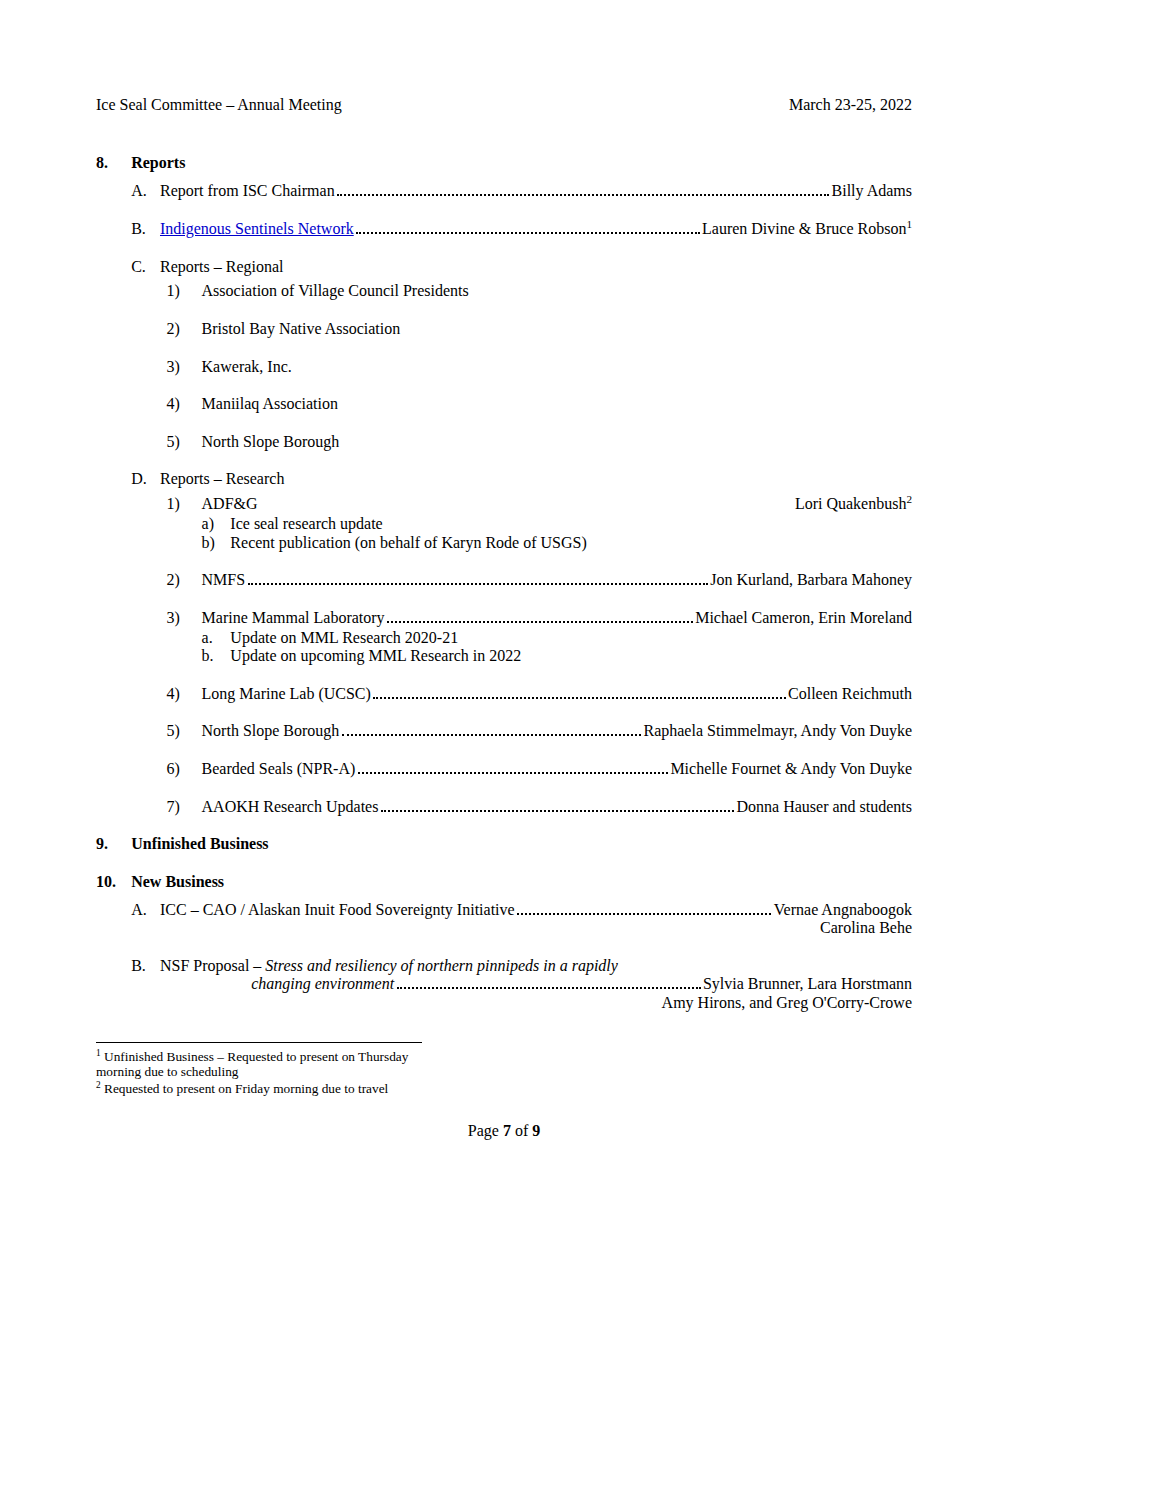Ice Seal Committee – Annual Meeting March 23-25, 2022
8. Reports
A. Report from ISC Chairman Billy Adams
B. Indigenous Sentinels Network Lauren Divine & Bruce Robson1
C. Reports – Regional
1) Association of Village Council Presidents
2) Bristol Bay Native Association
3) Kawerak, Inc.
4) Maniilaq Association
5) North Slope Borough
D. Reports – Research
1) ADF&G Lori Quakenbush2
a) Ice seal research update
b) Recent publication (on behalf of Karyn Rode of USGS)
2) NMFS Jon Kurland, Barbara Mahoney
3) Marine Mammal Laboratory Michael Cameron, Erin Moreland
a. Update on MML Research 2020-21
b. Update on upcoming MML Research in 2022
4) Long Marine Lab (UCSC) Colleen Reichmuth
5) North Slope Borough Raphaela Stimmelmayr, Andy Von Duyke
6) Bearded Seals (NPR-A) Michelle Fournet & Andy Von Duyke
7) AAOKH Research Updates Donna Hauser and students
9. Unfinished Business
10. New Business
A. ICC – CAO / Alaskan Inuit Food Sovereignty Initiative Vernae Angnaboogok
Carolina Behe
B. NSF Proposal – Stress and resiliency of northern pinnipeds in a rapidly
changing environment Sylvia Brunner, Lara Horstmann
Amy Hirons, and Greg O'Corry-Crowe
1 Unfinished Business – Requested to present on Thursday morning due to scheduling
2 Requested to present on Friday morning due to travel
Page 7 of 9